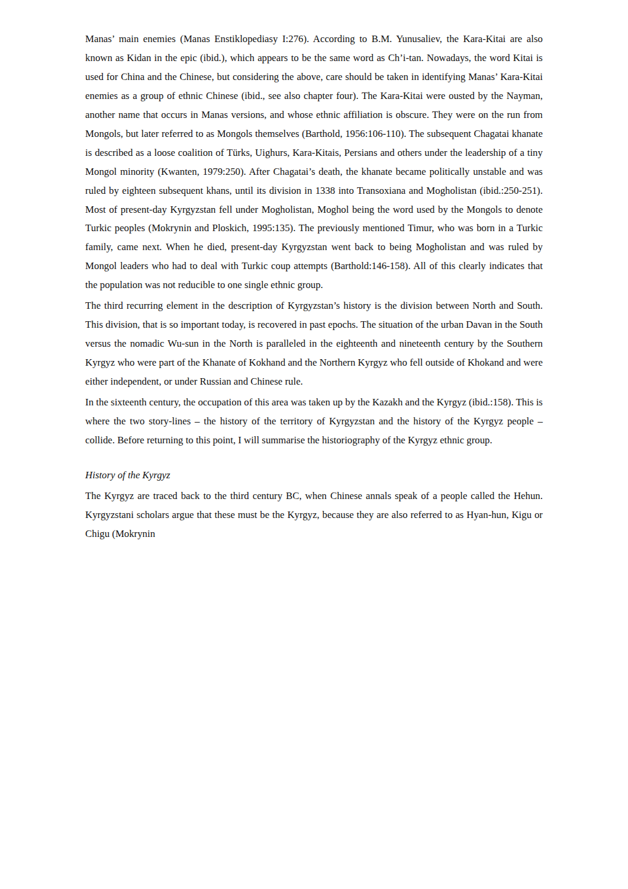Manas’ main enemies (Manas Enstiklopediasy I:276). According to B.M. Yunusaliev, the Kara-Kitai are also known as Kidan in the epic (ibid.), which appears to be the same word as Ch’i-tan. Nowadays, the word Kitai is used for China and the Chinese, but considering the above, care should be taken in identifying Manas’ Kara-Kitai enemies as a group of ethnic Chinese (ibid., see also chapter four). The Kara-Kitai were ousted by the Nayman, another name that occurs in Manas versions, and whose ethnic affiliation is obscure. They were on the run from Mongols, but later referred to as Mongols themselves (Barthold, 1956:106-110). The subsequent Chagatai khanate is described as a loose coalition of Türks, Uighurs, Kara-Kitais, Persians and others under the leadership of a tiny Mongol minority (Kwanten, 1979:250). After Chagatai’s death, the khanate became politically unstable and was ruled by eighteen subsequent khans, until its division in 1338 into Transoxiana and Mogholistan (ibid.:250-251). Most of present-day Kyrgyzstan fell under Mogholistan, Moghol being the word used by the Mongols to denote Turkic peoples (Mokrynin and Ploskich, 1995:135). The previously mentioned Timur, who was born in a Turkic family, came next. When he died, present-day Kyrgyzstan went back to being Mogholistan and was ruled by Mongol leaders who had to deal with Turkic coup attempts (Barthold:146-158). All of this clearly indicates that the population was not reducible to one single ethnic group.
The third recurring element in the description of Kyrgyzstan’s history is the division between North and South. This division, that is so important today, is recovered in past epochs. The situation of the urban Davan in the South versus the nomadic Wu-sun in the North is paralleled in the eighteenth and nineteenth century by the Southern Kyrgyz who were part of the Khanate of Kokhand and the Northern Kyrgyz who fell outside of Khokand and were either independent, or under Russian and Chinese rule.
In the sixteenth century, the occupation of this area was taken up by the Kazakh and the Kyrgyz (ibid.:158). This is where the two story-lines – the history of the territory of Kyrgyzstan and the history of the Kyrgyz people – collide. Before returning to this point, I will summarise the historiography of the Kyrgyz ethnic group.
History of the Kyrgyz
The Kyrgyz are traced back to the third century BC, when Chinese annals speak of a people called the Hehun. Kyrgyzstani scholars argue that these must be the Kyrgyz, because they are also referred to as Hyan-hun, Kigu or Chigu (Mokrynin